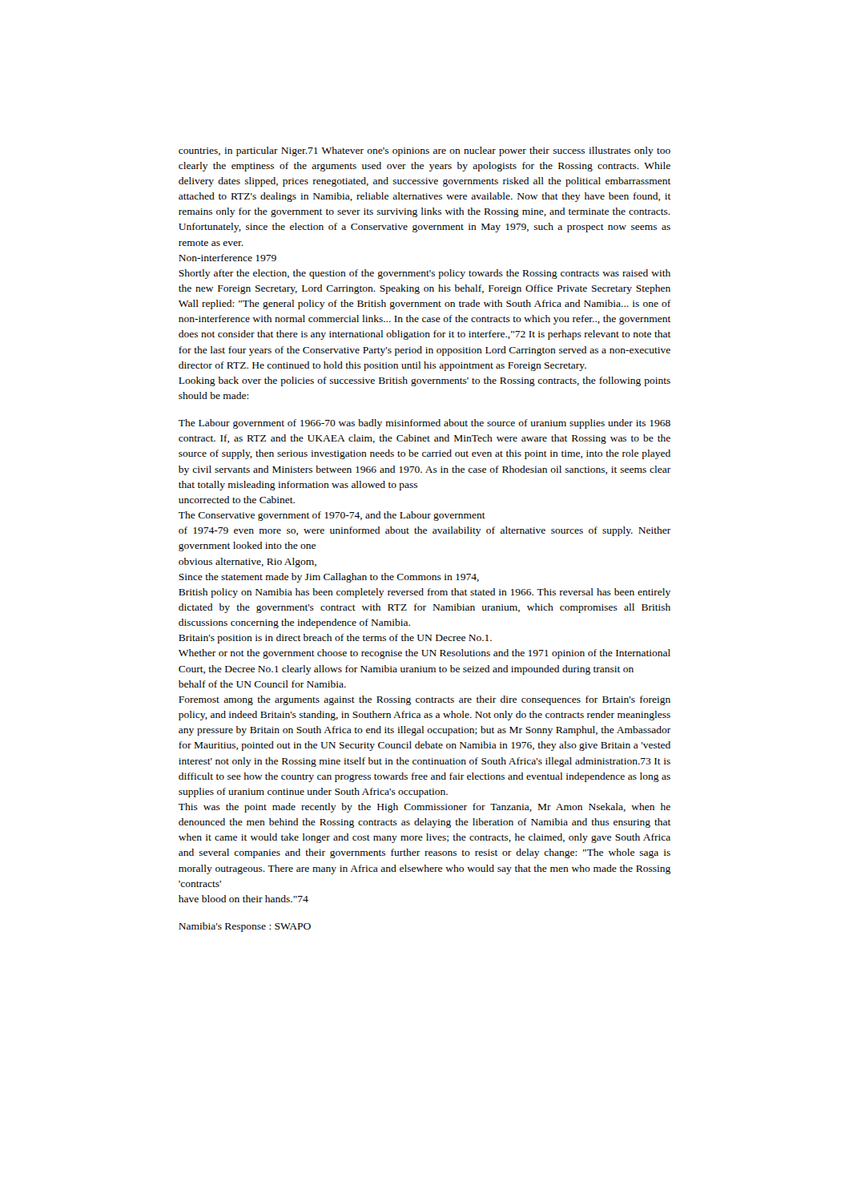countries, in particular Niger.71 Whatever one's opinions are on nuclear power their success illustrates only too clearly the emptiness of the arguments used over the years by apologists for the Rossing contracts. While delivery dates slipped, prices renegotiated, and successive governments risked all the political embarrassment attached to RTZ's dealings in Namibia, reliable alternatives were available. Now that they have been found, it remains only for the government to sever its surviving links with the Rossing mine, and terminate the contracts. Unfortunately, since the election of a Conservative government in May 1979, such a prospect now seems as remote as ever.
Non-interference 1979
Shortly after the election, the question of the government's policy towards the Rossing contracts was raised with the new Foreign Secretary, Lord Carrington. Speaking on his behalf, Foreign Office Private Secretary Stephen Wall replied: "The general policy of the British government on trade with South Africa and Namibia... is one of non-interference with normal commercial links... In the case of the contracts to which you refer.., the government does not consider that there is any international obligation for it to interfere.,"72 It is perhaps relevant to note that for the last four years of the Conservative Party's period in opposition Lord Carrington served as a non-executive director of RTZ. He continued to hold this position until his appointment as Foreign Secretary.
Looking back over the policies of successive British governments' to the Rossing contracts, the following points should be made:
The Labour government of 1966-70 was badly misinformed about the source of uranium supplies under its 1968 contract. If, as RTZ and the UKAEA claim, the Cabinet and MinTech were aware that Rossing was to be the source of supply, then serious investigation needs to be carried out even at this point in time, into the role played by civil servants and Ministers between 1966 and 1970. As in the case of Rhodesian oil sanctions, it seems clear that totally misleading information was allowed to pass
uncorrected to the Cabinet.
The Conservative government of 1970-74, and the Labour government
of 1974-79 even more so, were uninformed about the availability of alternative sources of supply. Neither government looked into the one
obvious alternative, Rio Algom,
Since the statement made by Jim Callaghan to the Commons in 1974,
British policy on Namibia has been completely reversed from that stated in 1966. This reversal has been entirely dictated by the government's contract with RTZ for Namibian uranium, which compromises all British discussions concerning the independence of Namibia.
Britain's position is in direct breach of the terms of the UN Decree No.1.
Whether or not the government choose to recognise the UN Resolutions and the 1971 opinion of the International Court, the Decree No.1 clearly allows for Namibia uranium to be seized and impounded during transit on
behalf of the UN Council for Namibia.
Foremost among the arguments against the Rossing contracts are their dire consequences for Brtain's foreign policy, and indeed Britain's standing, in Southern Africa as a whole. Not only do the contracts render meaningless any pressure by Britain on South Africa to end its illegal occupation; but as Mr Sonny Ramphul, the Ambassador for Mauritius, pointed out in the UN Security Council debate on Namibia in 1976, they also give Britain a 'vested interest' not only in the Rossing mine itself but in the continuation of South Africa's illegal administration.73 It is difficult to see how the country can progress towards free and fair elections and eventual independence as long as supplies of uranium continue under South Africa's occupation.
This was the point made recently by the High Commissioner for Tanzania, Mr Amon Nsekala, when he denounced the men behind the Rossing contracts as delaying the liberation of Namibia and thus ensuring that when it came it would take longer and cost many more lives; the contracts, he claimed, only gave South Africa and several companies and their governments further reasons to resist or delay change: "The whole saga is morally outrageous. There are many in Africa and elsewhere who would say that the men who made the Rossing 'contracts'
have blood on their hands."74
Namibia's Response : SWAPO